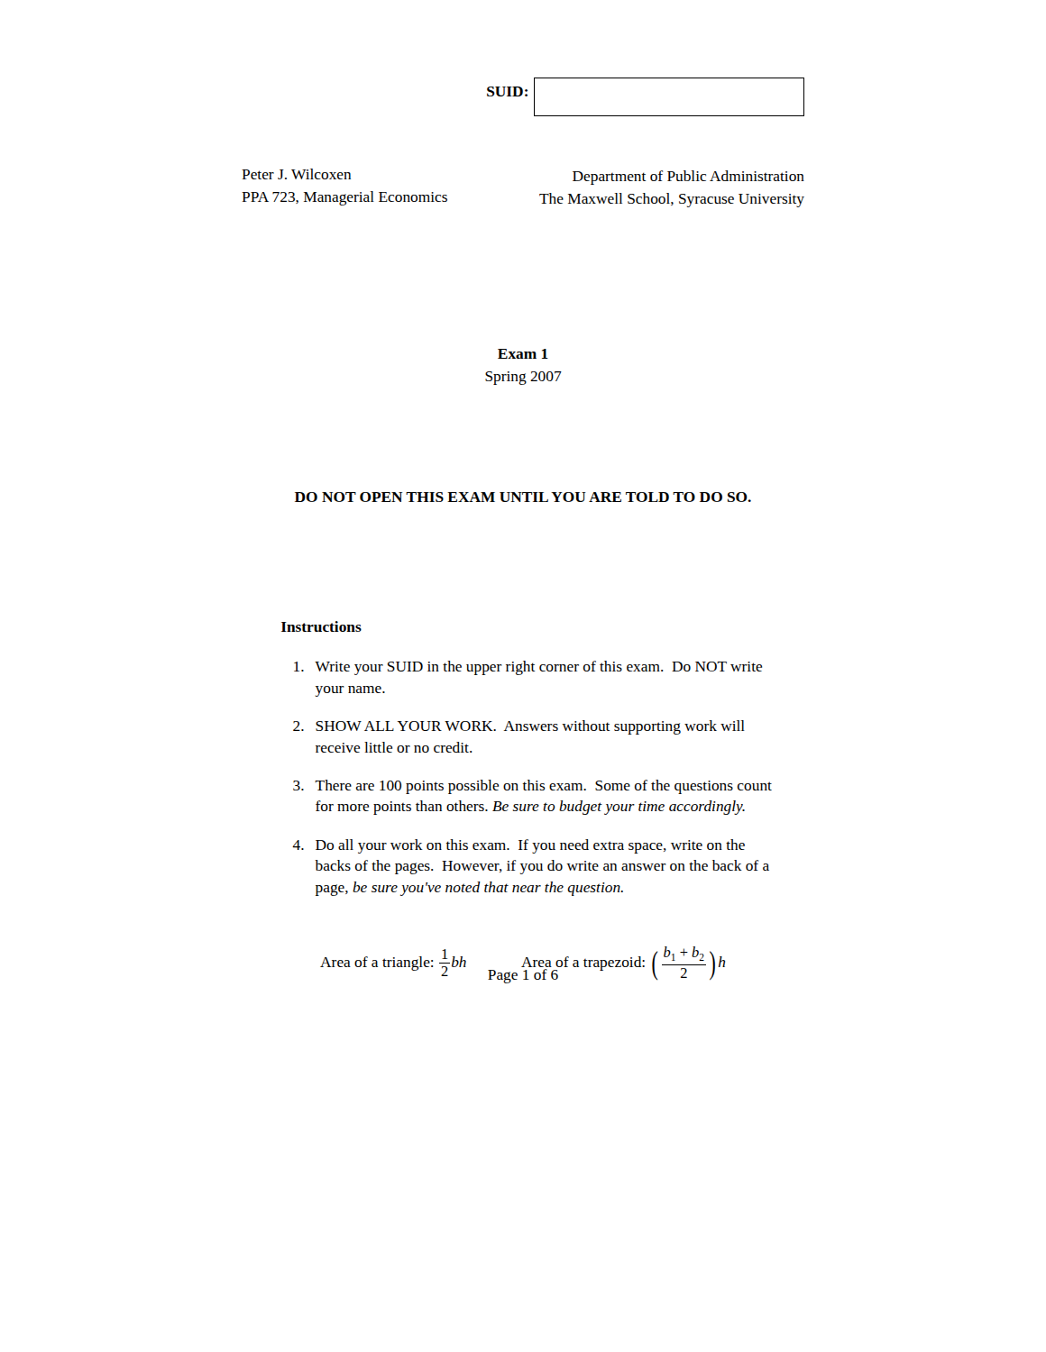SUID:
Peter J. Wilcoxen
PPA 723, Managerial Economics
Department of Public Administration
The Maxwell School, Syracuse University
Exam 1
Spring 2007
DO NOT OPEN THIS EXAM UNTIL YOU ARE TOLD TO DO SO.
Instructions
Write your SUID in the upper right corner of this exam. Do NOT write your name.
SHOW ALL YOUR WORK. Answers without supporting work will receive little or no credit.
There are 100 points possible on this exam. Some of the questions count for more points than others. Be sure to budget your time accordingly.
Do all your work on this exam. If you need extra space, write on the backs of the pages. However, if you do write an answer on the back of a page, be sure you've noted that near the question.
Area of a triangle: 12 bh Area of a trapezoid: (b 1 + b 22) h
Page 1 of 6